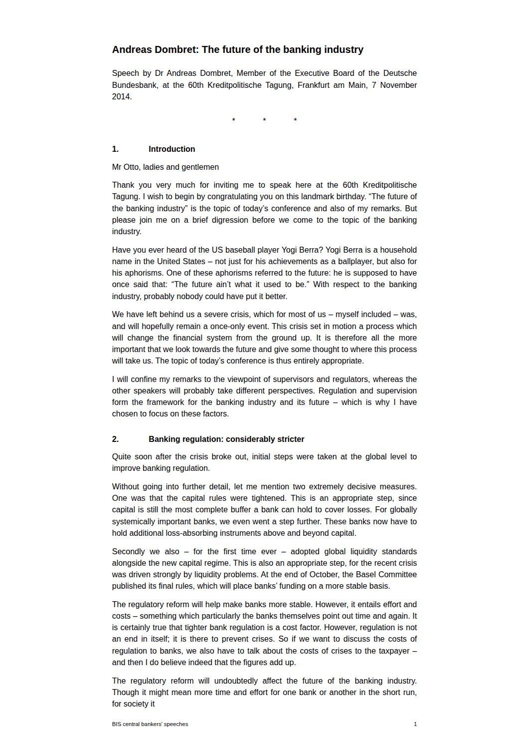Andreas Dombret: The future of the banking industry
Speech by Dr Andreas Dombret, Member of the Executive Board of the Deutsche Bundesbank, at the 60th Kreditpolitische Tagung, Frankfurt am Main, 7 November 2014.
* * *
1. Introduction
Mr Otto, ladies and gentlemen
Thank you very much for inviting me to speak here at the 60th Kreditpolitische Tagung. I wish to begin by congratulating you on this landmark birthday. “The future of the banking industry” is the topic of today’s conference and also of my remarks. But please join me on a brief digression before we come to the topic of the banking industry.
Have you ever heard of the US baseball player Yogi Berra? Yogi Berra is a household name in the United States – not just for his achievements as a ballplayer, but also for his aphorisms. One of these aphorisms referred to the future: he is supposed to have once said that: “The future ain’t what it used to be.” With respect to the banking industry, probably nobody could have put it better.
We have left behind us a severe crisis, which for most of us – myself included – was, and will hopefully remain a once-only event. This crisis set in motion a process which will change the financial system from the ground up. It is therefore all the more important that we look towards the future and give some thought to where this process will take us. The topic of today’s conference is thus entirely appropriate.
I will confine my remarks to the viewpoint of supervisors and regulators, whereas the other speakers will probably take different perspectives. Regulation and supervision form the framework for the banking industry and its future – which is why I have chosen to focus on these factors.
2. Banking regulation: considerably stricter
Quite soon after the crisis broke out, initial steps were taken at the global level to improve banking regulation.
Without going into further detail, let me mention two extremely decisive measures. One was that the capital rules were tightened. This is an appropriate step, since capital is still the most complete buffer a bank can hold to cover losses. For globally systemically important banks, we even went a step further. These banks now have to hold additional loss-absorbing instruments above and beyond capital.
Secondly we also – for the first time ever – adopted global liquidity standards alongside the new capital regime. This is also an appropriate step, for the recent crisis was driven strongly by liquidity problems. At the end of October, the Basel Committee published its final rules, which will place banks’ funding on a more stable basis.
The regulatory reform will help make banks more stable. However, it entails effort and costs – something which particularly the banks themselves point out time and again. It is certainly true that tighter bank regulation is a cost factor. However, regulation is not an end in itself; it is there to prevent crises. So if we want to discuss the costs of regulation to banks, we also have to talk about the costs of crises to the taxpayer – and then I do believe indeed that the figures add up.
The regulatory reform will undoubtedly affect the future of the banking industry. Though it might mean more time and effort for one bank or another in the short run, for society it
BIS central bankers’ speeches 1